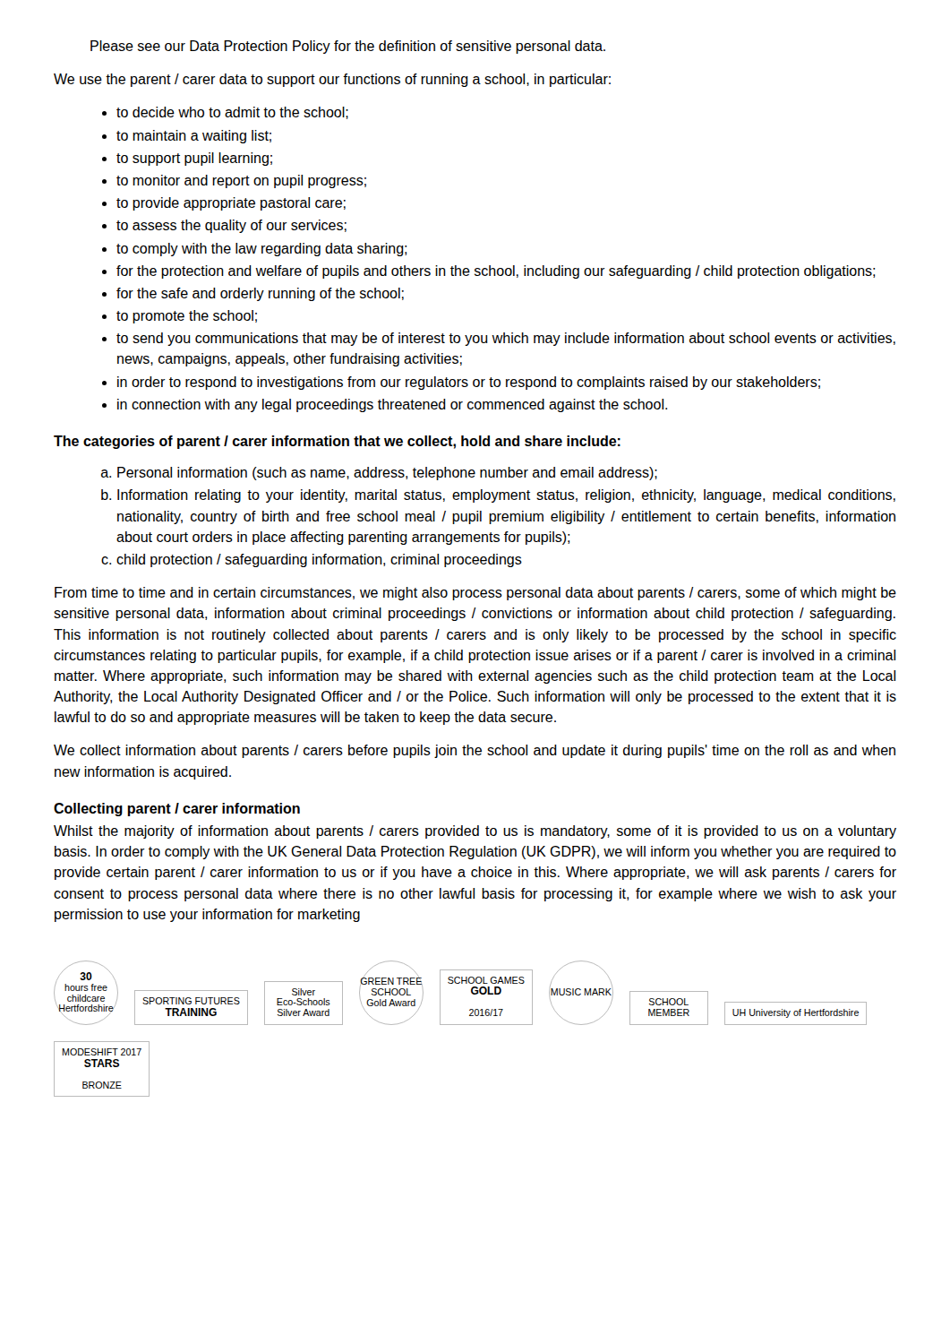Please see our Data Protection Policy for the definition of sensitive personal data.
We use the parent / carer data to support our functions of running a school, in particular:
to decide who to admit to the school;
to maintain a waiting list;
to support pupil learning;
to monitor and report on pupil progress;
to provide appropriate pastoral care;
to assess the quality of our services;
to comply with the law regarding data sharing;
for the protection and welfare of pupils and others in the school, including our safeguarding / child protection obligations;
for the safe and orderly running of the school;
to promote the school;
to send you communications that may be of interest to you which may include information about school events or activities, news, campaigns, appeals, other fundraising activities;
in order to respond to investigations from our regulators or to respond to complaints raised by our stakeholders;
in connection with any legal proceedings threatened or commenced against the school.
The categories of parent / carer information that we collect, hold and share include:
Personal information (such as name, address, telephone number and email address);
Information relating to your identity, marital status, employment status, religion, ethnicity, language, medical conditions, nationality, country of birth and free school meal / pupil premium eligibility / entitlement to certain benefits, information about court orders in place affecting parenting arrangements for pupils);
child protection / safeguarding information, criminal proceedings
From time to time and in certain circumstances, we might also process personal data about parents / carers, some of which might be sensitive personal data, information about criminal proceedings / convictions or information about child protection / safeguarding. This information is not routinely collected about parents / carers and is only likely to be processed by the school in specific circumstances relating to particular pupils, for example, if a child protection issue arises or if a parent / carer is involved in a criminal matter. Where appropriate, such information may be shared with external agencies such as the child protection team at the Local Authority, the Local Authority Designated Officer and / or the Police. Such information will only be processed to the extent that it is lawful to do so and appropriate measures will be taken to keep the data secure.
We collect information about parents / carers before pupils join the school and update it during pupils' time on the roll as and when new information is acquired.
Collecting parent / carer information
Whilst the majority of information about parents / carers provided to us is mandatory, some of it is provided to us on a voluntary basis. In order to comply with the UK General Data Protection Regulation (UK GDPR), we will inform you whether you are required to provide certain parent / carer information to us or if you have a choice in this. Where appropriate, we will ask parents / carers for consent to process personal data where there is no other lawful basis for processing it, for example where we wish to ask your permission to use your information for marketing
30hours free childcare
Hertfordshire
SPORTING FUTURES
TRAINING
Silver
Eco-Schools
Silver Award
GREEN TREE SCHOOL
Gold Award
SCHOOL GAMES
GOLD
2016/17
MUSIC MARK
SCHOOL
MEMBER
UH University of Hertfordshire
MODESHIFT 2017
STARS
BRONZE